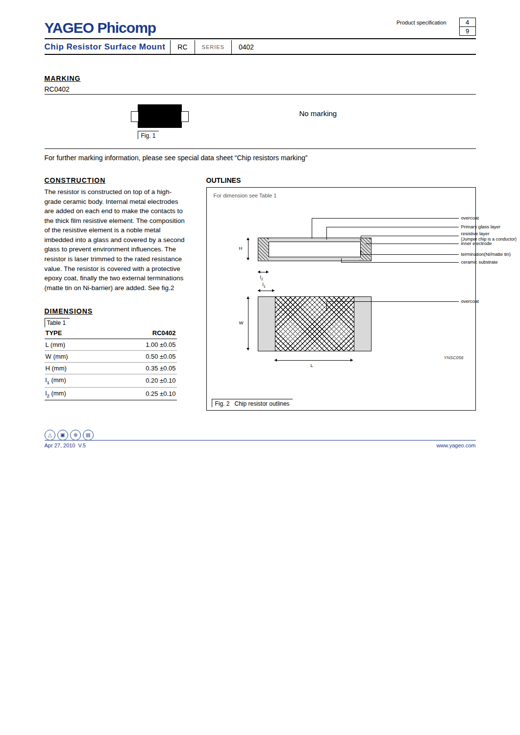YAGEO Phicomp
Product specification
4
9
Chip Resistor Surface Mount
RC
SERIES
0402
Marking
RC0402
Fig. 1
No marking
For further marking information, please see special data sheet “Chip resistors marking”
Construction
The resistor is constructed on top of a high-grade ceramic body. Internal metal electrodes are added on each end to make the contacts to the thick film resistive element. The composition of the resistive element is a noble metal imbedded into a glass and covered by a second glass to prevent environment influences. The resistor is laser trimmed to the rated resistance value. The resistor is covered with a protective epoxy coat, finally the two external terminations (matte tin on Ni-barrier) are added. See fig.2
Dimensions
Table 1
| TYPE | RC0402 |
| --- | --- |
| L (mm) | 1.00 ±0.05 |
| W (mm) | 0.50 ±0.05 |
| H (mm) | 0.35 ±0.05 |
| l 1 (mm) | 0.20 ±0.10 |
| l 2 (mm) | 0.25 ±0.10 |
OUTLINES
For dimension see Table 1
H
l2
overcoat
Primary glass layer
resistive layer
(Jumper chip is a conductor)
inner electrode
termination(Ni/matte tin)
ceramic substrate
l1
W
L
overcoat
YNSC056
Fig. 2 Chip resistor outlines
△
▣
⊕
▤
Apr 27, 2010 V.5
www.yageo.com